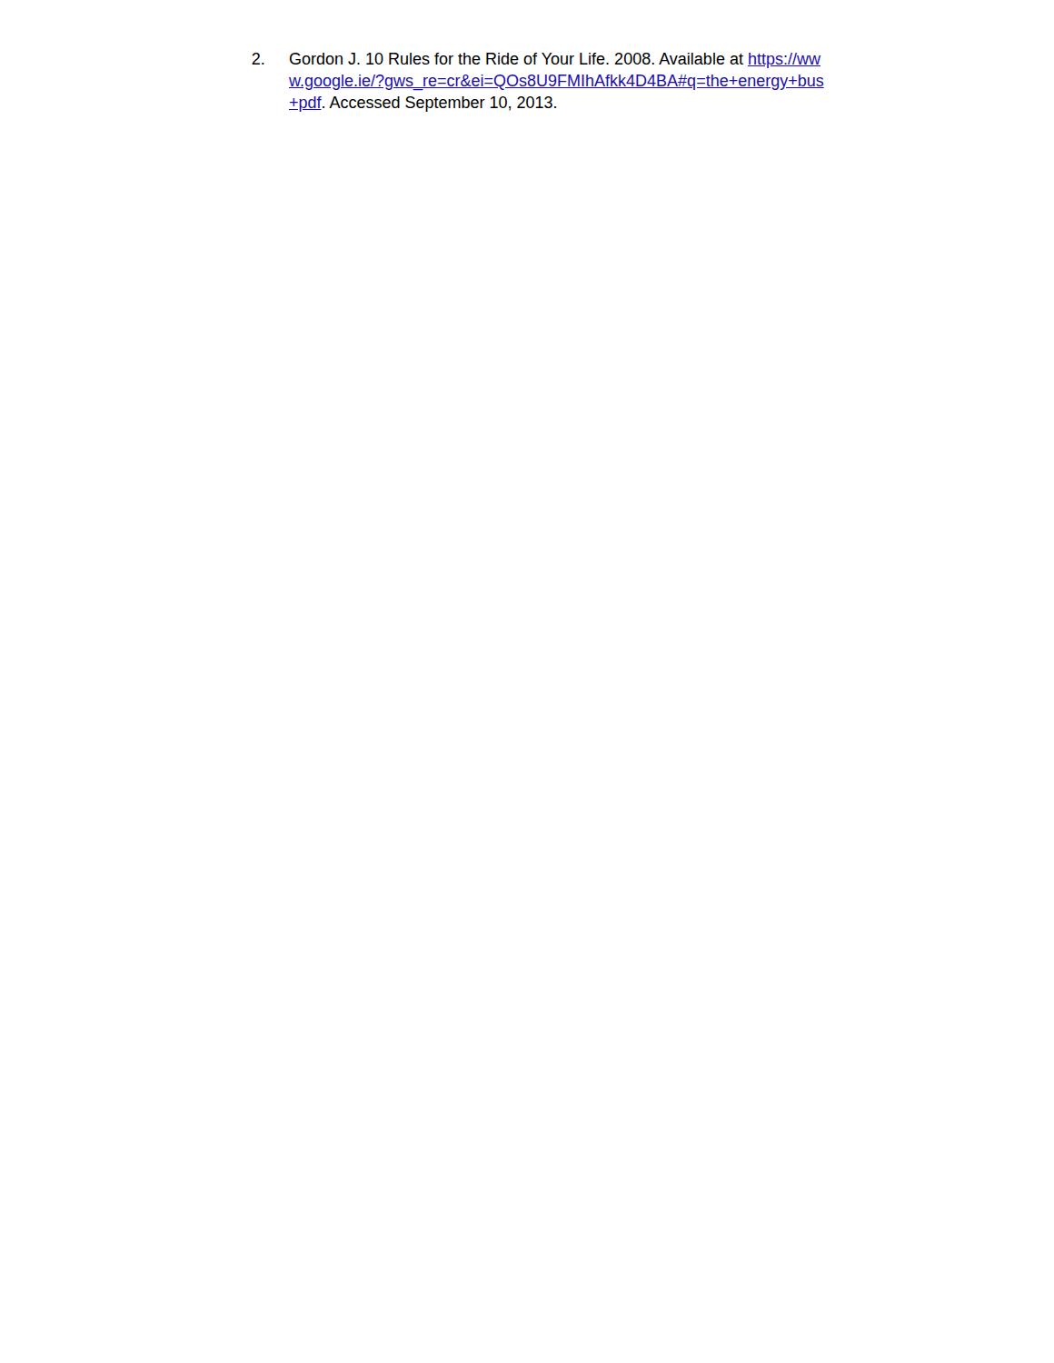Gordon J. 10 Rules for the Ride of Your Life. 2008. Available at https://www.google.ie/?gws_re=cr&ei=QOs8U9FMIhAfkk4D4BA#q=the+energy+bus+pdf. Accessed September 10, 2013.